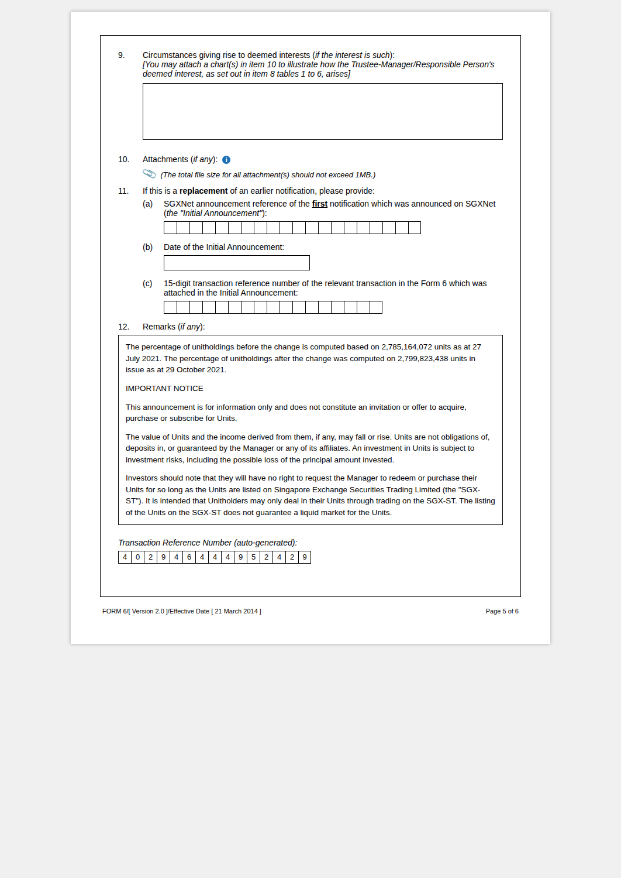9.
Circumstances giving rise to deemed interests (if the interest is such):
[You may attach a chart(s) in item 10 to illustrate how the Trustee-Manager/Responsible Person's deemed interest, as set out in item 8 tables 1 to 6, arises]
10.
Attachments (if any): i
📎 (The total file size for all attachment(s) should not exceed 1MB.)
11.
If this is a replacement of an earlier notification, please provide:
(a)
SGXNet announcement reference of the first notification which was announced on SGXNet (the "Initial Announcement"):
(b)
Date of the Initial Announcement:
(c)
15-digit transaction reference number of the relevant transaction in the Form 6 which was attached in the Initial Announcement:
12.
Remarks (if any):
The percentage of unitholdings before the change is computed based on 2,785,164,072 units as at 27 July 2021. The percentage of unitholdings after the change was computed on 2,799,823,438 units in issue as at 29 October 2021.
IMPORTANT NOTICE
This announcement is for information only and does not constitute an invitation or offer to acquire, purchase or subscribe for Units.
The value of Units and the income derived from them, if any, may fall or rise. Units are not obligations of, deposits in, or guaranteed by the Manager or any of its affiliates. An investment in Units is subject to investment risks, including the possible loss of the principal amount invested.
Investors should note that they will have no right to request the Manager to redeem or purchase their Units for so long as the Units are listed on Singapore Exchange Securities Trading Limited (the "SGX-ST"). It is intended that Unitholders may only deal in their Units through trading on the SGX-ST. The listing of the Units on the SGX-ST does not guarantee a liquid market for the Units.
Transaction Reference Number (auto-generated):
4
0
2
9
4
6
4
4
4
9
5
2
4
2
9
FORM 6/[ Version 2.0 ]/Effective Date [ 21 March 2014 ]
Page 5 of 6